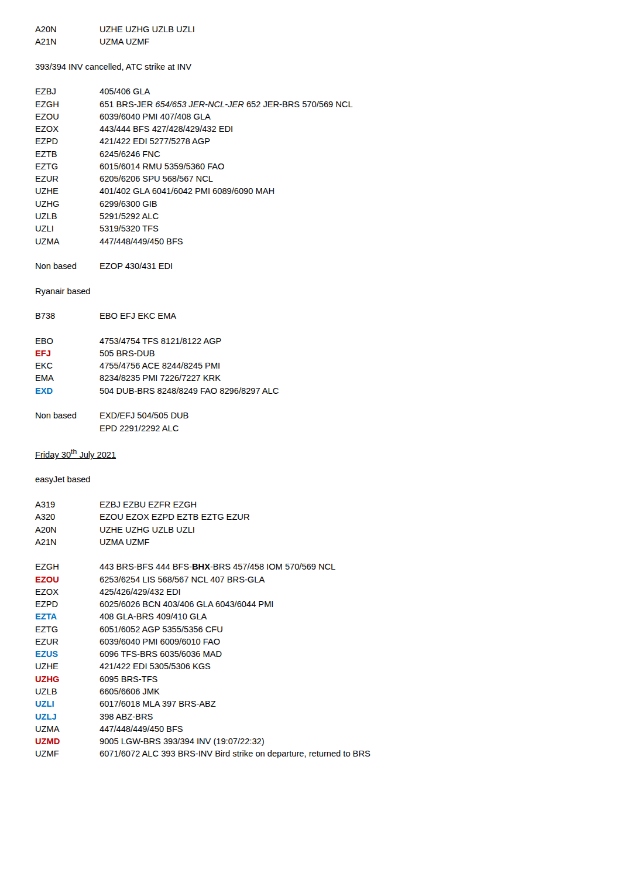A20N
UZHE UZHG UZLB UZLI
A21N
UZMA UZMF
393/394 INV cancelled, ATC strike at INV
EZBJ
405/406 GLA
EZGH
651 BRS-JER 654/653 JER-NCL-JER 652 JER-BRS 570/569 NCL
EZOU
6039/6040 PMI 407/408 GLA
EZOX
443/444 BFS 427/428/429/432 EDI
EZPD
421/422 EDI 5277/5278 AGP
EZTB
6245/6246 FNC
EZTG
6015/6014 RMU 5359/5360 FAO
EZUR
6205/6206 SPU 568/567 NCL
UZHE
401/402 GLA 6041/6042 PMI 6089/6090 MAH
UZHG
6299/6300 GIB
UZLB
5291/5292 ALC
UZLI
5319/5320 TFS
UZMA
447/448/449/450 BFS
Non based
EZOP 430/431 EDI
Ryanair based
B738
EBO EFJ EKC EMA
EBO
4753/4754 TFS 8121/8122 AGP
EFJ
505 BRS-DUB
EKC
4755/4756 ACE 8244/8245 PMI
EMA
8234/8235 PMI 7226/7227 KRK
EXD
504 DUB-BRS 8248/8249 FAO 8296/8297 ALC
Non based
EXD/EFJ 504/505 DUB
EPD 2291/2292 ALC
Friday 30th July 2021
easyJet based
A319
EZBJ EZBU EZFR EZGH
A320
EZOU EZOX EZPD EZTB EZTG EZUR
A20N
UZHE UZHG UZLB UZLI
A21N
UZMA UZMF
EZGH
443 BRS-BFS 444 BFS-BHX-BRS 457/458 IOM 570/569 NCL
EZOU
6253/6254 LIS 568/567 NCL 407 BRS-GLA
EZOX
425/426/429/432 EDI
EZPD
6025/6026 BCN 403/406 GLA 6043/6044 PMI
EZTA
408 GLA-BRS 409/410 GLA
EZTG
6051/6052 AGP 5355/5356 CFU
EZUR
6039/6040 PMI 6009/6010 FAO
EZUS
6096 TFS-BRS 6035/6036 MAD
UZHE
421/422 EDI 5305/5306 KGS
UZHG
6095 BRS-TFS
UZLB
6605/6606 JMK
UZLI
6017/6018 MLA 397 BRS-ABZ
UZLJ
398 ABZ-BRS
UZMA
447/448/449/450 BFS
UZMD
9005 LGW-BRS 393/394 INV (19:07/22:32)
UZMF
6071/6072 ALC 393 BRS-INV Bird strike on departure, returned to BRS